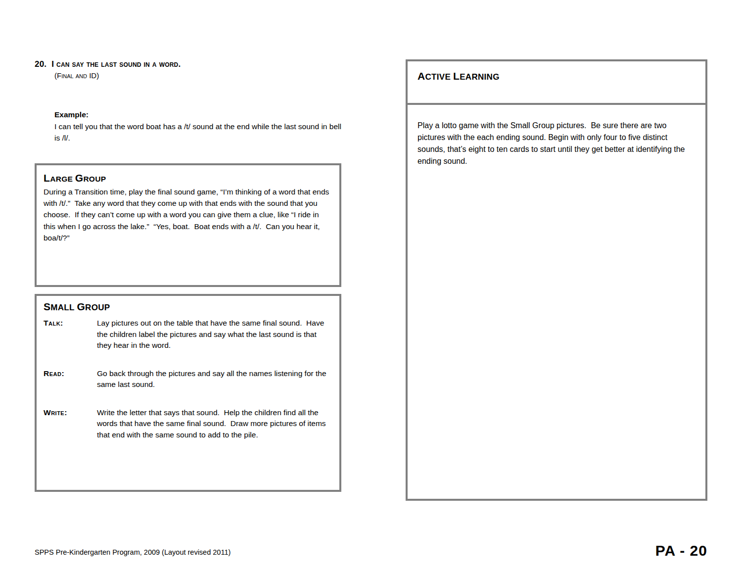20. I can say the last sound in a word.
(Final and ID)
Example: I can tell you that the word boat has a /t/ sound at the end while the last sound in bell is /l/.
LARGE GROUP
During a Transition time, play the final sound game, “I’m thinking of a word that ends with /t/.” Take any word that they come up with that ends with the sound that you choose. If they can’t come up with a word you can give them a clue, like “I ride in this when I go across the lake.” “Yes, boat. Boat ends with a /t/. Can you hear it, boa/t/?”
SMALL GROUP
| Talk: | Lay pictures out on the table that have the same final sound. Have the children label the pictures and say what the last sound is that they hear in the word. |
| Read: | Go back through the pictures and say all the names listening for the same last sound. |
| Write: | Write the letter that says that sound. Help the children find all the words that have the same final sound. Draw more pictures of items that end with the same sound to add to the pile. |
ACTIVE LEARNING
Play a lotto game with the Small Group pictures. Be sure there are two pictures with the each ending sound. Begin with only four to five distinct sounds, that’s eight to ten cards to start until they get better at identifying the ending sound.
SPPS Pre-Kindergarten Program, 2009 (Layout revised 2011)
PA - 20